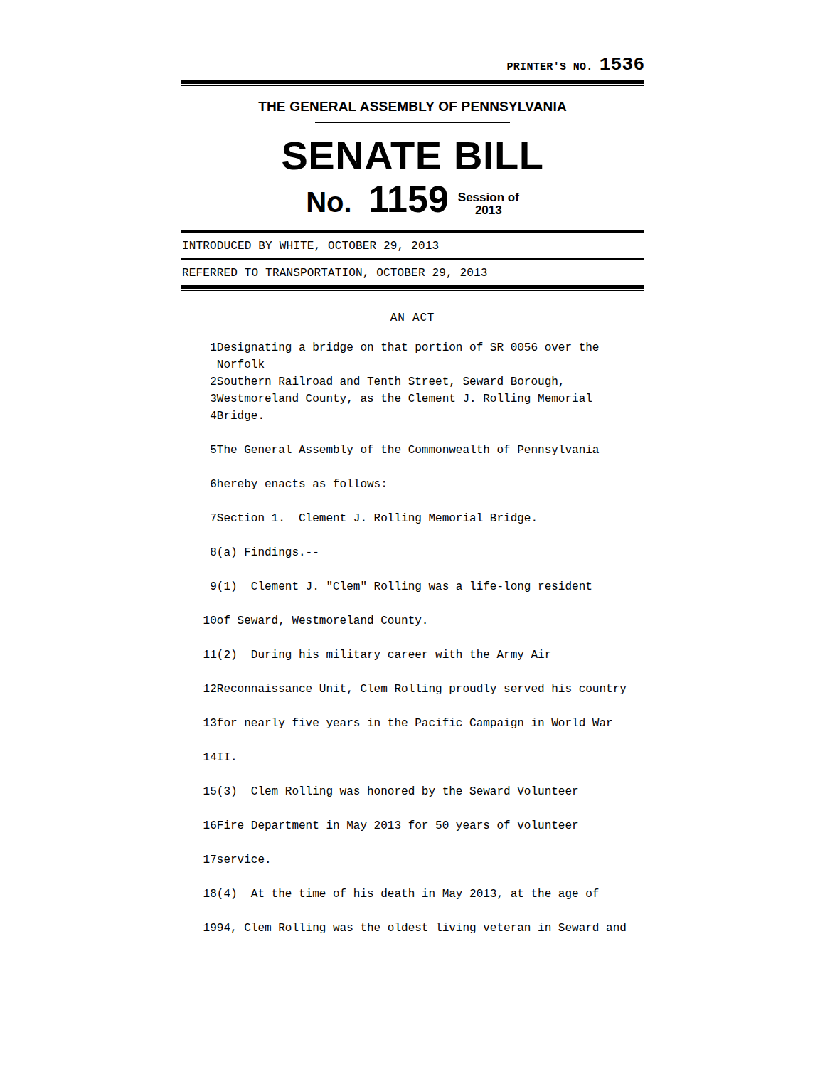PRINTER'S NO. 1536
THE GENERAL ASSEMBLY OF PENNSYLVANIA
SENATE BILL
No. 1159 Session of 2013
INTRODUCED BY WHITE, OCTOBER 29, 2013
REFERRED TO TRANSPORTATION, OCTOBER 29, 2013
AN ACT
| 1 | Designating a bridge on that portion of SR 0056 over the Norfolk |
| 2 | Southern Railroad and Tenth Street, Seward Borough, |
| 3 | Westmoreland County, as the Clement J. Rolling Memorial |
| 4 | Bridge. |
| 5 | The General Assembly of the Commonwealth of Pennsylvania |
| 6 | hereby enacts as follows: |
| 7 | Section 1. Clement J. Rolling Memorial Bridge. |
| 8 | (a) Findings.-- |
| 9 | (1) Clement J. "Clem" Rolling was a life-long resident |
| 10 | of Seward, Westmoreland County. |
| 11 | (2) During his military career with the Army Air |
| 12 | Reconnaissance Unit, Clem Rolling proudly served his country |
| 13 | for nearly five years in the Pacific Campaign in World War |
| 14 | II. |
| 15 | (3) Clem Rolling was honored by the Seward Volunteer |
| 16 | Fire Department in May 2013 for 50 years of volunteer |
| 17 | service. |
| 18 | (4) At the time of his death in May 2013, at the age of |
| 19 | 94, Clem Rolling was the oldest living veteran in Seward and |